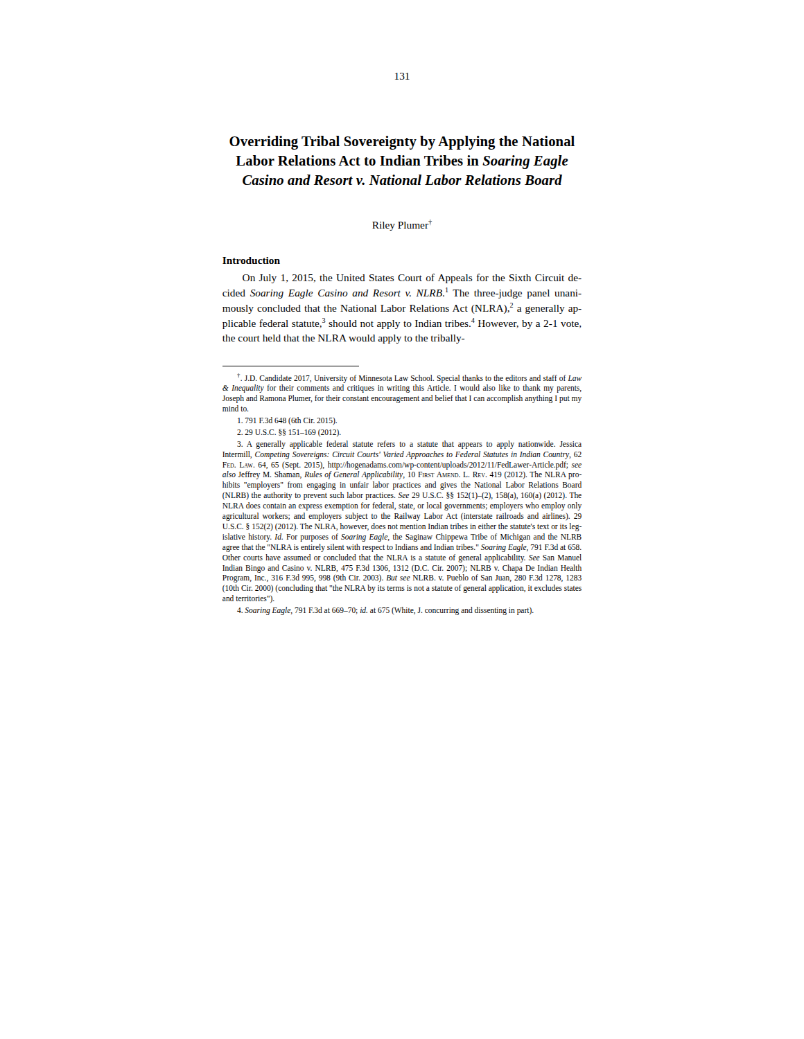131
Overriding Tribal Sovereignty by Applying the National Labor Relations Act to Indian Tribes in Soaring Eagle Casino and Resort v. National Labor Relations Board
Riley Plumer†
Introduction
On July 1, 2015, the United States Court of Appeals for the Sixth Circuit decided Soaring Eagle Casino and Resort v. NLRB.1 The three-judge panel unanimously concluded that the National Labor Relations Act (NLRA),2 a generally applicable federal statute,3 should not apply to Indian tribes.4 However, by a 2-1 vote, the court held that the NLRA would apply to the tribally-
†. J.D. Candidate 2017, University of Minnesota Law School. Special thanks to the editors and staff of Law & Inequality for their comments and critiques in writing this Article. I would also like to thank my parents, Joseph and Ramona Plumer, for their constant encouragement and belief that I can accomplish anything I put my mind to.
1. 791 F.3d 648 (6th Cir. 2015).
2. 29 U.S.C. §§ 151–169 (2012).
3. A generally applicable federal statute refers to a statute that appears to apply nationwide. Jessica Intermill, Competing Sovereigns: Circuit Courts' Varied Approaches to Federal Statutes in Indian Country, 62 Fed. Law. 64, 65 (Sept. 2015), http://hogenadams.com/wp-content/uploads/2012/11/FedLawer-Article.pdf; see also Jeffrey M. Shaman, Rules of General Applicability, 10 First Amend. L. Rev. 419 (2012). The NLRA prohibits "employers" from engaging in unfair labor practices and gives the National Labor Relations Board (NLRB) the authority to prevent such labor practices. See 29 U.S.C. §§ 152(1)–(2), 158(a), 160(a) (2012). The NLRA does contain an express exemption for federal, state, or local governments; employers who employ only agricultural workers; and employers subject to the Railway Labor Act (interstate railroads and airlines). 29 U.S.C. § 152(2) (2012). The NLRA, however, does not mention Indian tribes in either the statute's text or its legislative history. Id. For purposes of Soaring Eagle, the Saginaw Chippewa Tribe of Michigan and the NLRB agree that the "NLRA is entirely silent with respect to Indians and Indian tribes." Soaring Eagle, 791 F.3d at 658. Other courts have assumed or concluded that the NLRA is a statute of general applicability. See San Manuel Indian Bingo and Casino v. NLRB, 475 F.3d 1306, 1312 (D.C. Cir. 2007); NLRB v. Chapa De Indian Health Program, Inc., 316 F.3d 995, 998 (9th Cir. 2003). But see NLRB. v. Pueblo of San Juan, 280 F.3d 1278, 1283 (10th Cir. 2000) (concluding that "the NLRA by its terms is not a statute of general application, it excludes states and territories").
4. Soaring Eagle, 791 F.3d at 669–70; id. at 675 (White, J. concurring and dissenting in part).